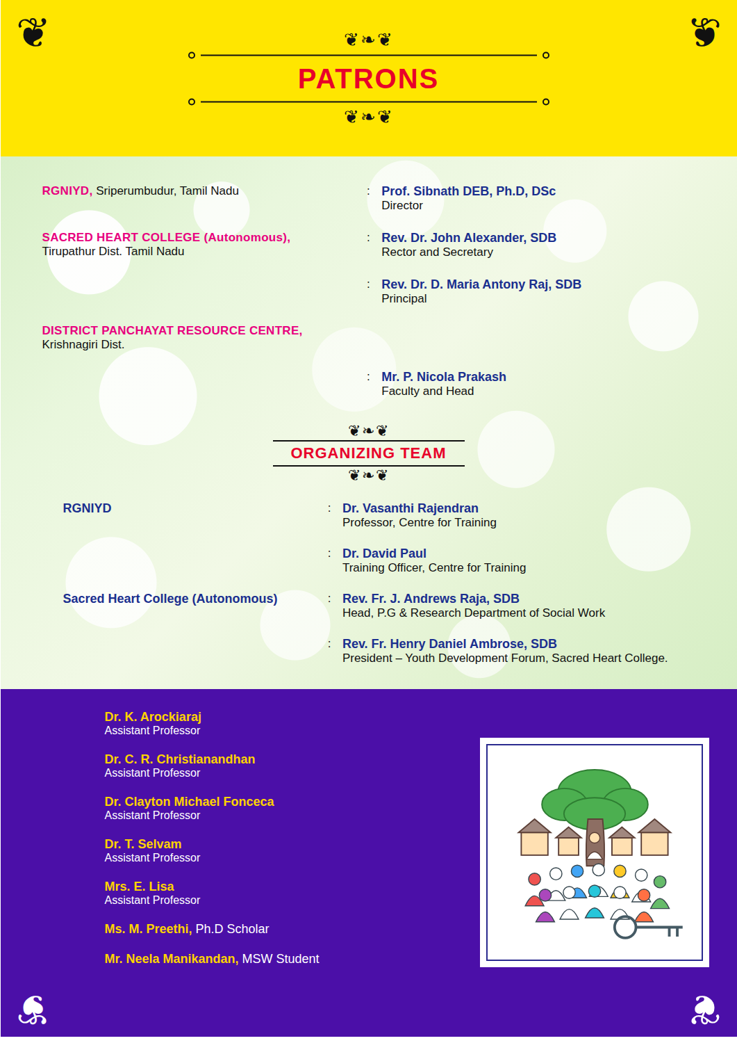❦ ❦
❦❧❦
PATRONS
❦❧❦
| RGNIYD, Sriperumbudur, Tamil Nadu | : | Prof. Sibnath DEB, Ph.D, DSc Director |
| SACRED HEART COLLEGE (Autonomous), Tirupathur Dist. Tamil Nadu | : | Rev. Dr. John Alexander, SDB Rector and Secretary |
| | : | Rev. Dr. D. Maria Antony Raj, SDB Principal |
| DISTRICT PANCHAYAT RESOURCE CENTRE, Krishnagiri Dist. | | |
| | : | Mr. P. Nicola Prakash Faculty and Head |
❦❧❦
ORGANIZING TEAM
❦❧❦
| RGNIYD | : | Dr. Vasanthi Rajendran Professor, Centre for Training |
| | : | Dr. David Paul Training Officer, Centre for Training |
| Sacred Heart College (Autonomous) | : | Rev. Fr. J. Andrews Raja, SDB Head, P.G & Research Department of Social Work |
| | : | Rev. Fr. Henry Daniel Ambrose, SDB President – Youth Development Forum, Sacred Heart College. |
❦ ❦
Dr. K. Arockiaraj Assistant Professor
Dr. C. R. Christianandhan Assistant Professor
Dr. Clayton Michael Fonceca Assistant Professor
Dr. T. Selvam Assistant Professor
Mrs. E. Lisa Assistant Professor
Ms. M. Preethi, Ph.D Scholar
Mr. Neela Manikandan, MSW Student